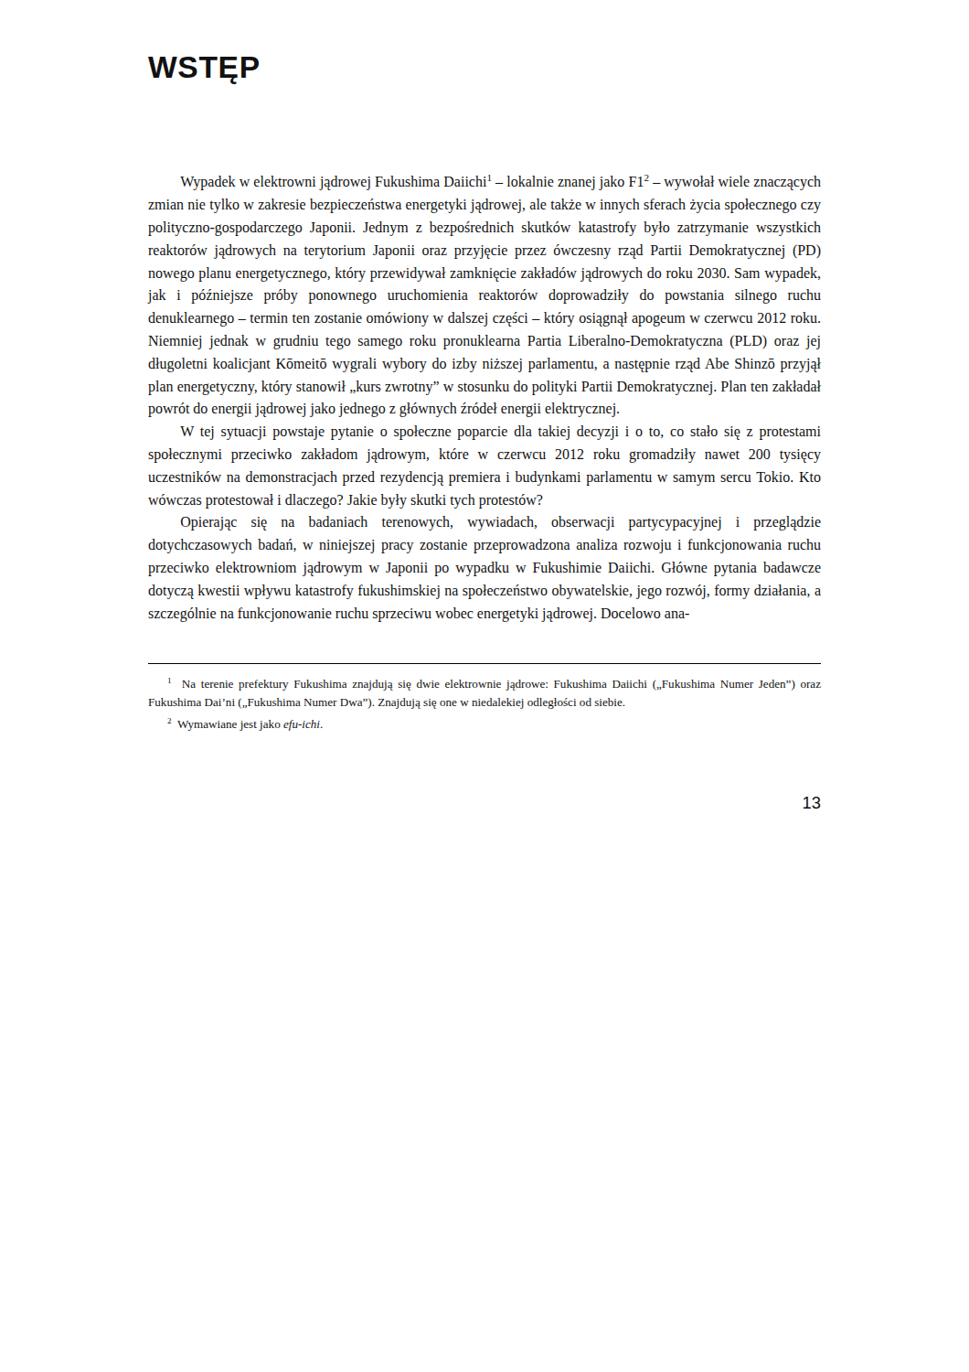WSTĘP
Wypadek w elektrowni jądrowej Fukushima Daiichi1 – lokalnie znanej jako F12 – wywołał wiele znaczących zmian nie tylko w zakresie bezpieczeństwa energetyki jądrowej, ale także w innych sferach życia społecznego czy polityczno-gospodarczego Japonii. Jednym z bezpośrednich skutków katastrofy było zatrzymanie wszystkich reaktorów jądrowych na terytorium Japonii oraz przyjęcie przez ówczesny rząd Partii Demokratycznej (PD) nowego planu energetycznego, który przewidywał zamknięcie zakładów jądrowych do roku 2030. Sam wypadek, jak i późniejsze próby ponownego uruchomienia reaktorów doprowadziły do powstania silnego ruchu denuklearnego – termin ten zostanie omówiony w dalszej części – który osiągnął apogeum w czerwcu 2012 roku. Niemniej jednak w grudniu tego samego roku pronuklearna Partia Liberalno-Demokratyczna (PLD) oraz jej długoletni koalicjant Kōmeitō wygrali wybory do izby niższej parlamentu, a następnie rząd Abe Shinzō przyjął plan energetyczny, który stanowił „kurs zwrotny” w stosunku do polityki Partii Demokratycznej. Plan ten zakładał powrót do energii jądrowej jako jednego z głównych źródeł energii elektrycznej.
W tej sytuacji powstaje pytanie o społeczne poparcie dla takiej decyzji i o to, co stało się z protestami społecznymi przeciwko zakładom jądrowym, które w czerwcu 2012 roku gromadziły nawet 200 tysięcy uczestników na demonstracjach przed rezydencją premiera i budynkami parlamentu w samym sercu Tokio. Kto wówczas protestował i dlaczego? Jakie były skutki tych protestów?
Opierając się na badaniach terenowych, wywiadach, obserwacji partycypacyjnej i przeglądzie dotychczasowych badań, w niniejszej pracy zostanie przeprowadzona analiza rozwoju i funkcjonowania ruchu przeciwko elektrowniom jądrowym w Japonii po wypadku w Fukushimie Daiichi. Główne pytania badawcze dotyczą kwestii wpływu katastrofy fukushimskiej na społeczeństwo obywatelskie, jego rozwój, formy działania, a szczególnie na funkcjonowanie ruchu sprzeciwu wobec energetyki jądrowej. Docelowo ana-
1 Na terenie prefektury Fukushima znajdują się dwie elektrownie jądrowe: Fukushima Daiichi („Fukushima Numer Jeden”) oraz Fukushima Dai’ni („Fukushima Numer Dwa”). Znajdują się one w niedalekiej odległości od siebie.
2 Wymawiane jest jako efu-ichi.
13